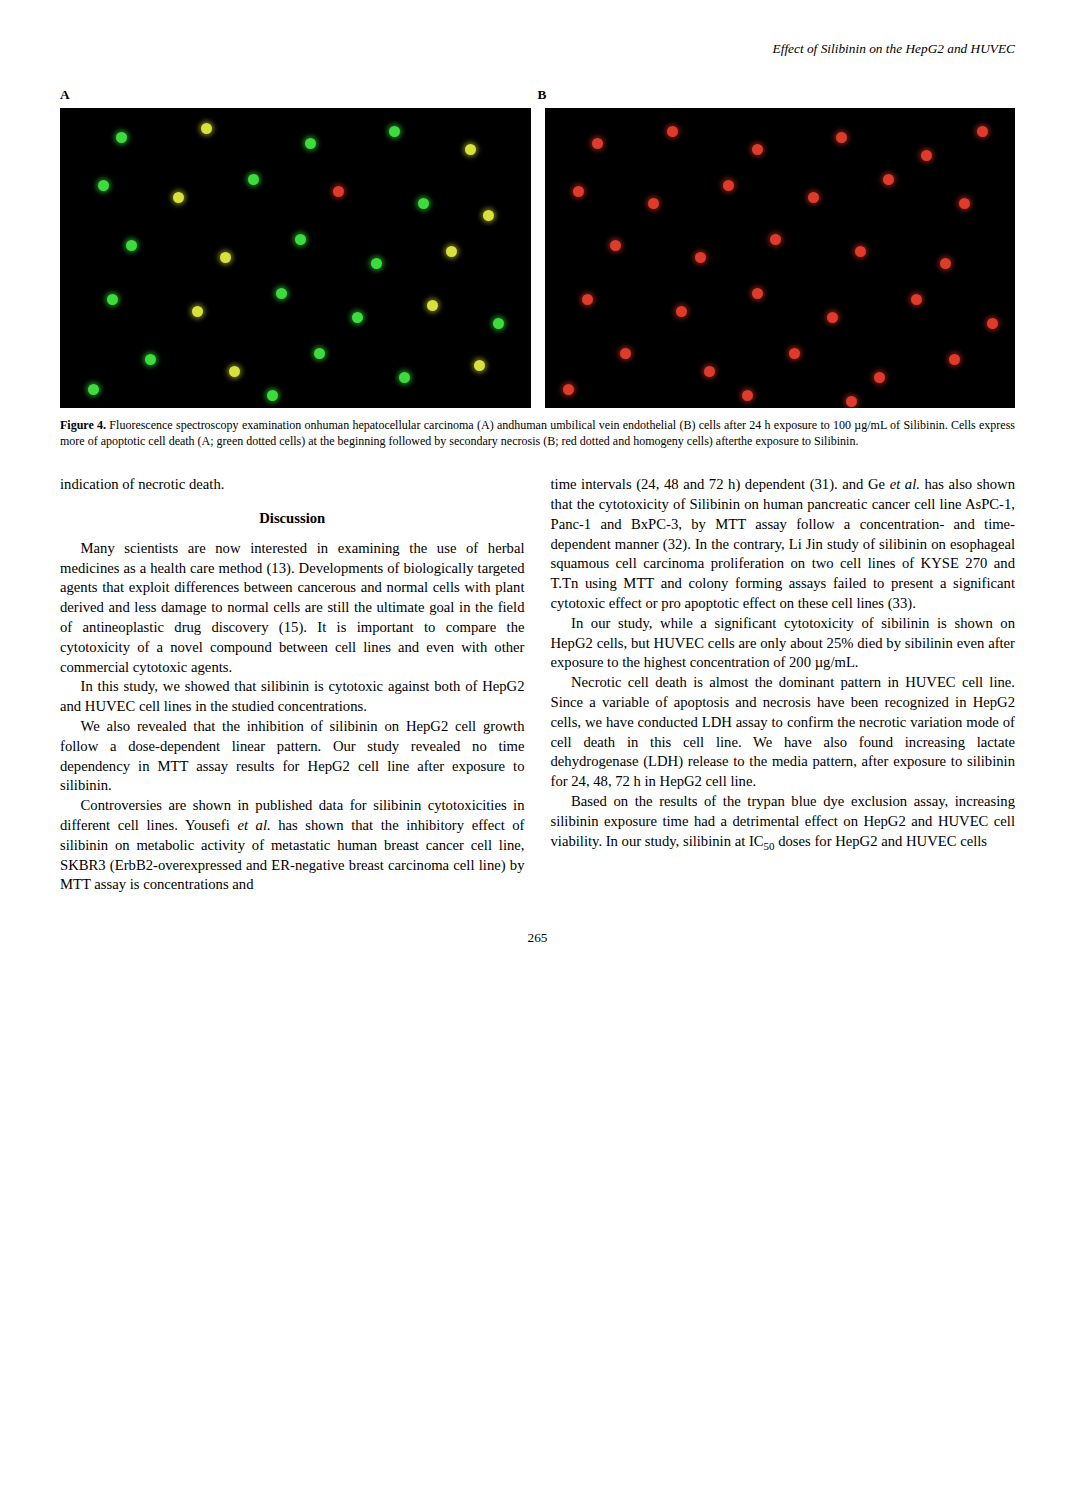Effect of Silibinin on the HepG2 and HUVEC
A
B
Figure 4. Fluorescence spectroscopy examination onhuman hepatocellular carcinoma (A) andhuman umbilical vein endothelial (B) cells after 24 h exposure to 100 µg/mL of Silibinin. Cells express more of apoptotic cell death (A; green dotted cells) at the beginning followed by secondary necrosis (B; red dotted and homogeny cells) afterthe exposure to Silibinin.
indication of necrotic death.
Discussion
Many scientists are now interested in examining the use of herbal medicines as a health care method (13). Developments of biologically targeted agents that exploit differences between cancerous and normal cells with plant derived and less damage to normal cells are still the ultimate goal in the field of antineoplastic drug discovery (15). It is important to compare the cytotoxicity of a novel compound between cell lines and even with other commercial cytotoxic agents.
In this study, we showed that silibinin is cytotoxic against both of HepG2 and HUVEC cell lines in the studied concentrations.
We also revealed that the inhibition of silibinin on HepG2 cell growth follow a dose-dependent linear pattern. Our study revealed no time dependency in MTT assay results for HepG2 cell line after exposure to silibinin.
Controversies are shown in published data for silibinin cytotoxicities in different cell lines. Yousefi et al. has shown that the inhibitory effect of silibinin on metabolic activity of metastatic human breast cancer cell line, SKBR3 (ErbB2-overexpressed and ER-negative breast carcinoma cell line) by MTT assay is concentrations and
time intervals (24, 48 and 72 h) dependent (31). and Ge et al. has also shown that the cytotoxicity of Silibinin on human pancreatic cancer cell line AsPC-1, Panc-1 and BxPC-3, by MTT assay follow a concentration- and time-dependent manner (32). In the contrary, Li Jin study of silibinin on esophageal squamous cell carcinoma proliferation on two cell lines of KYSE 270 and T.Tn using MTT and colony forming assays failed to present a significant cytotoxic effect or pro apoptotic effect on these cell lines (33).
In our study, while a significant cytotoxicity of sibilinin is shown on HepG2 cells, but HUVEC cells are only about 25% died by sibilinin even after exposure to the highest concentration of 200 µg/mL.
Necrotic cell death is almost the dominant pattern in HUVEC cell line. Since a variable of apoptosis and necrosis have been recognized in HepG2 cells, we have conducted LDH assay to confirm the necrotic variation mode of cell death in this cell line. We have also found increasing lactate dehydrogenase (LDH) release to the media pattern, after exposure to silibinin for 24, 48, 72 h in HepG2 cell line.
Based on the results of the trypan blue dye exclusion assay, increasing silibinin exposure time had a detrimental effect on HepG2 and HUVEC cell viability. In our study, silibinin at IC50 doses for HepG2 and HUVEC cells
265